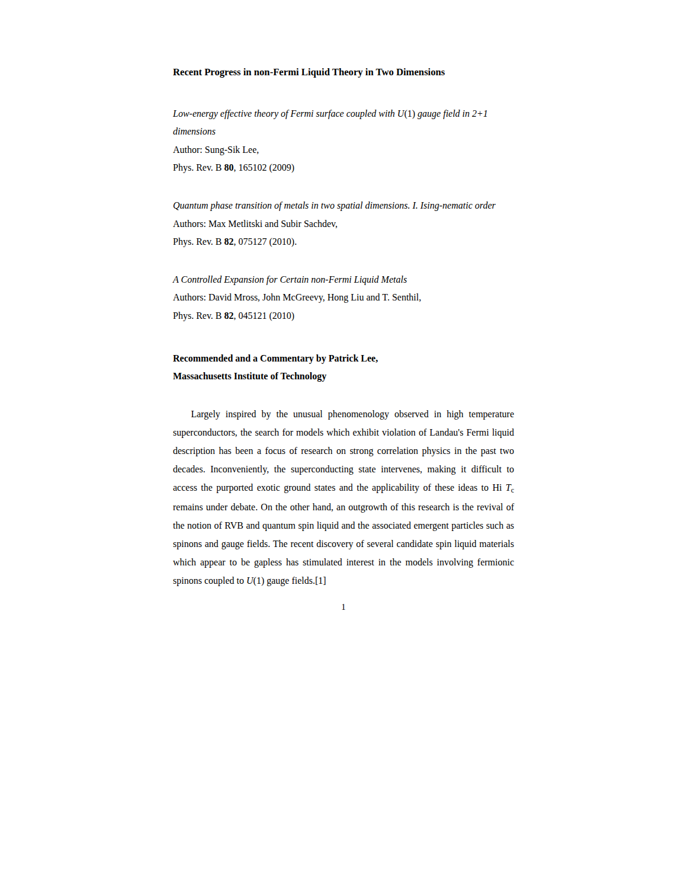Recent Progress in non-Fermi Liquid Theory in Two Dimensions
Low-energy effective theory of Fermi surface coupled with U(1) gauge field in 2+1 dimensions
Author: Sung-Sik Lee,
Phys. Rev. B 80, 165102 (2009)
Quantum phase transition of metals in two spatial dimensions. I. Ising-nematic order
Authors: Max Metlitski and Subir Sachdev,
Phys. Rev. B 82, 075127 (2010).
A Controlled Expansion for Certain non-Fermi Liquid Metals
Authors: David Mross, John McGreevy, Hong Liu and T. Senthil,
Phys. Rev. B 82, 045121 (2010)
Recommended and a Commentary by Patrick Lee,
Massachusetts Institute of Technology
Largely inspired by the unusual phenomenology observed in high temperature superconductors, the search for models which exhibit violation of Landau's Fermi liquid description has been a focus of research on strong correlation physics in the past two decades. Inconveniently, the superconducting state intervenes, making it difficult to access the purported exotic ground states and the applicability of these ideas to Hi Tc remains under debate. On the other hand, an outgrowth of this research is the revival of the notion of RVB and quantum spin liquid and the associated emergent particles such as spinons and gauge fields. The recent discovery of several candidate spin liquid materials which appear to be gapless has stimulated interest in the models involving fermionic spinons coupled to U(1) gauge fields.[1]
1